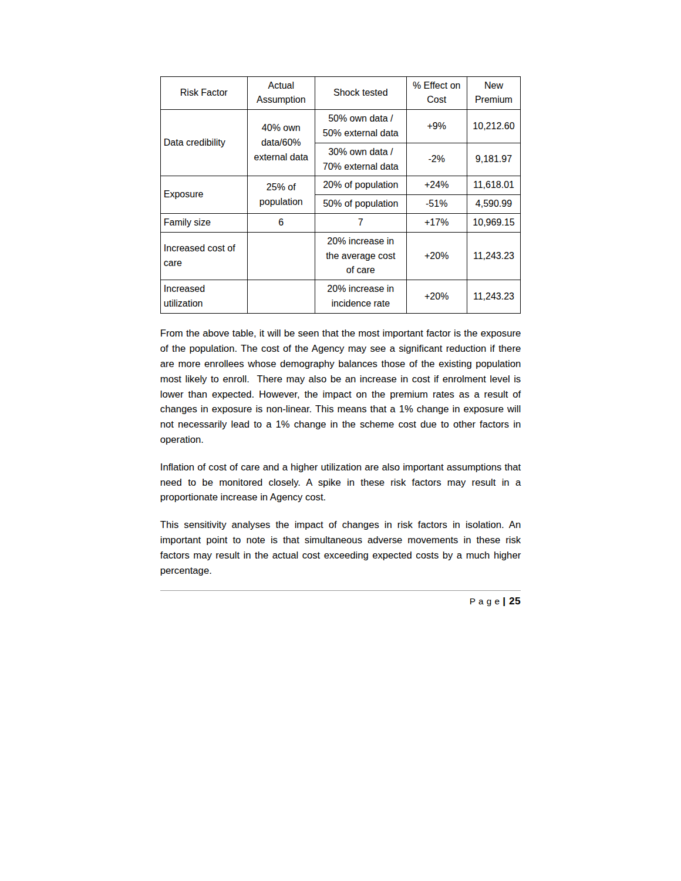| Risk Factor | Actual Assumption | Shock tested | % Effect on Cost | New Premium |
| --- | --- | --- | --- | --- |
| Data credibility | 40% own data/60% external data | 50% own data / 50% external data | +9% | 10,212.60 |
| 30% own data / 70% external data | -2% | 9,181.97 |
| Exposure | 25% of population | 20% of population | +24% | 11,618.01 |
| 50% of population | -51% | 4,590.99 |
| Family size | 6 | 7 | +17% | 10,969.15 |
| Increased cost of care | | 20% increase in the average cost of care | +20% | 11,243.23 |
| Increased utilization | | 20% increase in incidence rate | +20% | 11,243.23 |
From the above table, it will be seen that the most important factor is the exposure of the population. The cost of the Agency may see a significant reduction if there are more enrollees whose demography balances those of the existing population most likely to enroll. There may also be an increase in cost if enrolment level is lower than expected. However, the impact on the premium rates as a result of changes in exposure is non-linear. This means that a 1% change in exposure will not necessarily lead to a 1% change in the scheme cost due to other factors in operation.
Inflation of cost of care and a higher utilization are also important assumptions that need to be monitored closely. A spike in these risk factors may result in a proportionate increase in Agency cost.
This sensitivity analyses the impact of changes in risk factors in isolation. An important point to note is that simultaneous adverse movements in these risk factors may result in the actual cost exceeding expected costs by a much higher percentage.
P a g e | 25